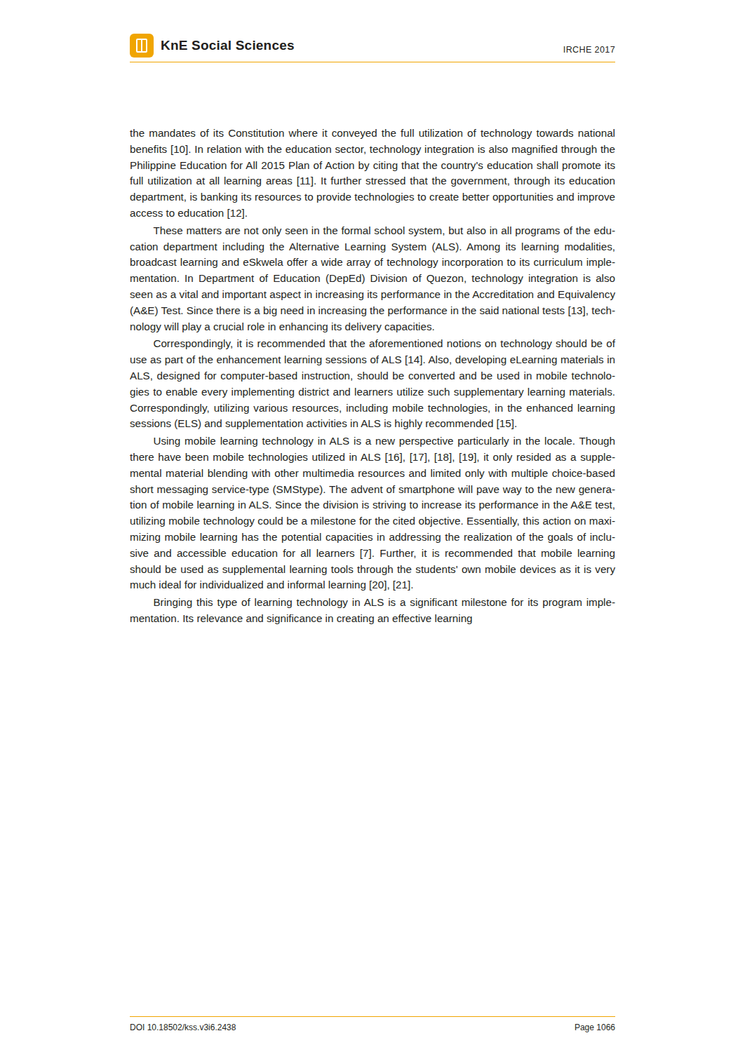KnE Social Sciences
IRCHE 2017
the mandates of its Constitution where it conveyed the full utilization of technology towards national benefits [10]. In relation with the education sector, technology integration is also magnified through the Philippine Education for All 2015 Plan of Action by citing that the country's education shall promote its full utilization at all learning areas [11]. It further stressed that the government, through its education department, is banking its resources to provide technologies to create better opportunities and improve access to education [12].
These matters are not only seen in the formal school system, but also in all programs of the education department including the Alternative Learning System (ALS). Among its learning modalities, broadcast learning and eSkwela offer a wide array of technology incorporation to its curriculum implementation. In Department of Education (DepEd) Division of Quezon, technology integration is also seen as a vital and important aspect in increasing its performance in the Accreditation and Equivalency (A&E) Test. Since there is a big need in increasing the performance in the said national tests [13], technology will play a crucial role in enhancing its delivery capacities.
Correspondingly, it is recommended that the aforementioned notions on technology should be of use as part of the enhancement learning sessions of ALS [14]. Also, developing eLearning materials in ALS, designed for computer-based instruction, should be converted and be used in mobile technologies to enable every implementing district and learners utilize such supplementary learning materials. Correspondingly, utilizing various resources, including mobile technologies, in the enhanced learning sessions (ELS) and supplementation activities in ALS is highly recommended [15].
Using mobile learning technology in ALS is a new perspective particularly in the locale. Though there have been mobile technologies utilized in ALS [16], [17], [18], [19], it only resided as a supplemental material blending with other multimedia resources and limited only with multiple choice-based short messaging service-type (SMStype). The advent of smartphone will pave way to the new generation of mobile learning in ALS. Since the division is striving to increase its performance in the A&E test, utilizing mobile technology could be a milestone for the cited objective. Essentially, this action on maximizing mobile learning has the potential capacities in addressing the realization of the goals of inclusive and accessible education for all learners [7]. Further, it is recommended that mobile learning should be used as supplemental learning tools through the students' own mobile devices as it is very much ideal for individualized and informal learning [20], [21].
Bringing this type of learning technology in ALS is a significant milestone for its program implementation. Its relevance and significance in creating an effective learning
DOI 10.18502/kss.v3i6.2438
Page 1066